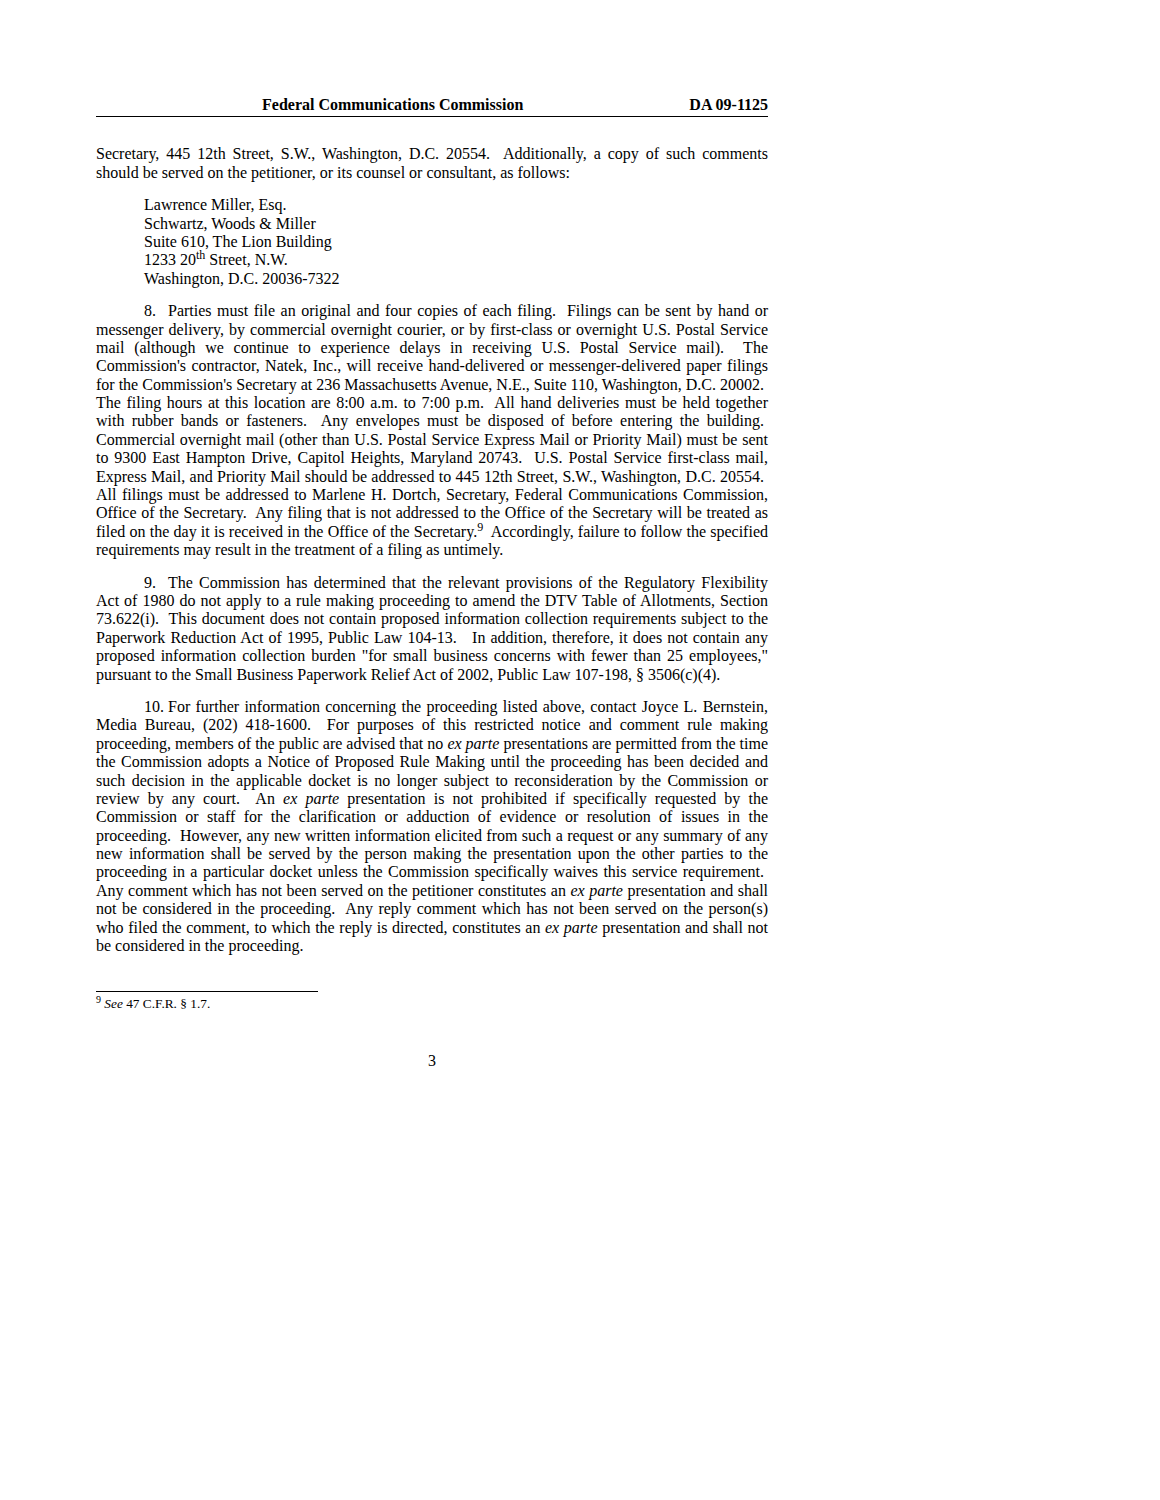Federal Communications Commission
DA 09-1125
Secretary, 445 12th Street, S.W., Washington, D.C. 20554. Additionally, a copy of such comments should be served on the petitioner, or its counsel or consultant, as follows:
Lawrence Miller, Esq.
Schwartz, Woods & Miller
Suite 610, The Lion Building
1233 20th Street, N.W.
Washington, D.C. 20036-7322
8. Parties must file an original and four copies of each filing. Filings can be sent by hand or messenger delivery, by commercial overnight courier, or by first-class or overnight U.S. Postal Service mail (although we continue to experience delays in receiving U.S. Postal Service mail). The Commission's contractor, Natek, Inc., will receive hand-delivered or messenger-delivered paper filings for the Commission's Secretary at 236 Massachusetts Avenue, N.E., Suite 110, Washington, D.C. 20002. The filing hours at this location are 8:00 a.m. to 7:00 p.m. All hand deliveries must be held together with rubber bands or fasteners. Any envelopes must be disposed of before entering the building. Commercial overnight mail (other than U.S. Postal Service Express Mail or Priority Mail) must be sent to 9300 East Hampton Drive, Capitol Heights, Maryland 20743. U.S. Postal Service first-class mail, Express Mail, and Priority Mail should be addressed to 445 12th Street, S.W., Washington, D.C. 20554. All filings must be addressed to Marlene H. Dortch, Secretary, Federal Communications Commission, Office of the Secretary. Any filing that is not addressed to the Office of the Secretary will be treated as filed on the day it is received in the Office of the Secretary.9 Accordingly, failure to follow the specified requirements may result in the treatment of a filing as untimely.
9. The Commission has determined that the relevant provisions of the Regulatory Flexibility Act of 1980 do not apply to a rule making proceeding to amend the DTV Table of Allotments, Section 73.622(i). This document does not contain proposed information collection requirements subject to the Paperwork Reduction Act of 1995, Public Law 104-13. In addition, therefore, it does not contain any proposed information collection burden "for small business concerns with fewer than 25 employees," pursuant to the Small Business Paperwork Relief Act of 2002, Public Law 107-198, § 3506(c)(4).
10. For further information concerning the proceeding listed above, contact Joyce L. Bernstein, Media Bureau, (202) 418-1600. For purposes of this restricted notice and comment rule making proceeding, members of the public are advised that no ex parte presentations are permitted from the time the Commission adopts a Notice of Proposed Rule Making until the proceeding has been decided and such decision in the applicable docket is no longer subject to reconsideration by the Commission or review by any court. An ex parte presentation is not prohibited if specifically requested by the Commission or staff for the clarification or adduction of evidence or resolution of issues in the proceeding. However, any new written information elicited from such a request or any summary of any new information shall be served by the person making the presentation upon the other parties to the proceeding in a particular docket unless the Commission specifically waives this service requirement. Any comment which has not been served on the petitioner constitutes an ex parte presentation and shall not be considered in the proceeding. Any reply comment which has not been served on the person(s) who filed the comment, to which the reply is directed, constitutes an ex parte presentation and shall not be considered in the proceeding.
9 See 47 C.F.R. § 1.7.
3